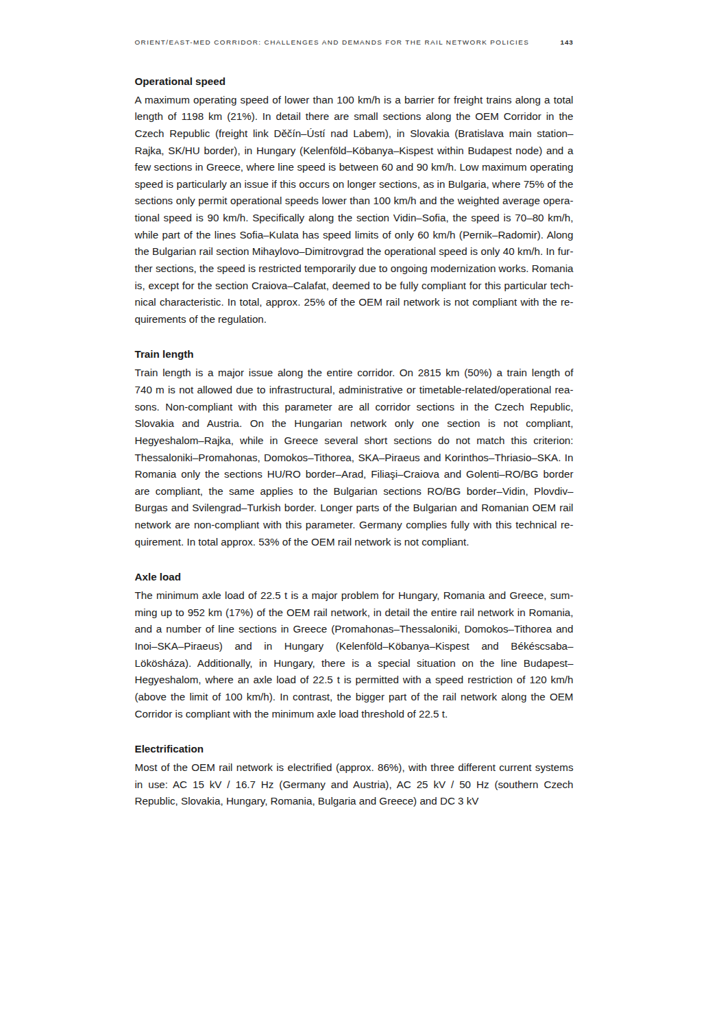Orient/East-Med Corridor: Challenges and Demands for the Rail Network Policies 143
Operational speed
A maximum operating speed of lower than 100 km/h is a barrier for freight trains along a total length of 1198 km (21%). In detail there are small sections along the OEM Corridor in the Czech Republic (freight link Děčín–Ústí nad Labem), in Slovakia (Bratislava main station–Rajka, SK/HU border), in Hungary (Kelenföld–Köbanya–Kispest within Budapest node) and a few sections in Greece, where line speed is between 60 and 90 km/h. Low maximum operating speed is particularly an issue if this occurs on longer sections, as in Bulgaria, where 75% of the sections only permit operational speeds lower than 100 km/h and the weighted average operational speed is 90 km/h. Specifically along the section Vidin–Sofia, the speed is 70–80 km/h, while part of the lines Sofia–Kulata has speed limits of only 60 km/h (Pernik–Radomir). Along the Bulgarian rail section Mihaylovo–Dimitrovgrad the operational speed is only 40 km/h. In further sections, the speed is restricted temporarily due to ongoing modernization works. Romania is, except for the section Craiova–Calafat, deemed to be fully compliant for this particular technical characteristic. In total, approx. 25% of the OEM rail network is not compliant with the requirements of the regulation.
Train length
Train length is a major issue along the entire corridor. On 2815 km (50%) a train length of 740 m is not allowed due to infrastructural, administrative or timetable-related/operational reasons. Non-compliant with this parameter are all corridor sections in the Czech Republic, Slovakia and Austria. On the Hungarian network only one section is not compliant, Hegyeshalom–Rajka, while in Greece several short sections do not match this criterion: Thessaloniki–Promahonas, Domokos–Tithorea, SKA–Piraeus and Korinthos–Thriasio–SKA. In Romania only the sections HU/RO border–Arad, Filiaşi–Craiova and Golenti–RO/BG border are compliant, the same applies to the Bulgarian sections RO/BG border–Vidin, Plovdiv–Burgas and Svilengrad–Turkish border. Longer parts of the Bulgarian and Romanian OEM rail network are non-compliant with this parameter. Germany complies fully with this technical requirement. In total approx. 53% of the OEM rail network is not compliant.
Axle load
The minimum axle load of 22.5 t is a major problem for Hungary, Romania and Greece, summing up to 952 km (17%) of the OEM rail network, in detail the entire rail network in Romania, and a number of line sections in Greece (Promahonas–Thessaloniki, Domokos–Tithorea and Inoi–SKA–Piraeus) and in Hungary (Kelenföld–Köbanya–Kispest and Békéscsaba–Lökösháza). Additionally, in Hungary, there is a special situation on the line Budapest–Hegyeshalom, where an axle load of 22.5 t is permitted with a speed restriction of 120 km/h (above the limit of 100 km/h). In contrast, the bigger part of the rail network along the OEM Corridor is compliant with the minimum axle load threshold of 22.5 t.
Electrification
Most of the OEM rail network is electrified (approx. 86%), with three different current systems in use: AC 15 kV / 16.7 Hz (Germany and Austria), AC 25 kV / 50 Hz (southern Czech Republic, Slovakia, Hungary, Romania, Bulgaria and Greece) and DC 3 kV